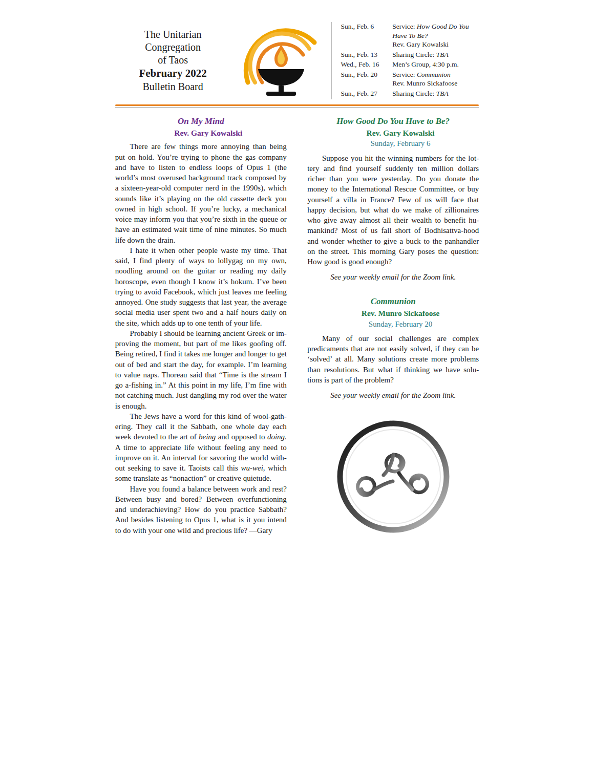The Unitarian
Congregation
of Taos
February 2022
Bulletin Board
| Sun., Feb. 6 | Service: How Good Do You Have To Be? Rev. Gary Kowalski |
| Sun., Feb. 13 | Sharing Circle: TBA |
| Wed., Feb. 16 | Men’s Group, 4:30 p.m. |
| Sun., Feb. 20 | Service: Communion Rev. Munro Sickafoose |
| Sun., Feb. 27 | Sharing Circle: TBA |
On My Mind
Rev. Gary Kowalski
There are few things more annoying than being put on hold. You’re trying to phone the gas company and have to listen to endless loops of Opus 1 (the world’s most overused background track composed by a sixteen-year-old computer nerd in the 1990s), which sounds like it’s playing on the old cassette deck you owned in high school. If you’re lucky, a mechanical voice may inform you that you’re sixth in the queue or have an estimated wait time of nine minutes. So much life down the drain.
I hate it when other people waste my time. That said, I find plenty of ways to lollygag on my own, noodling around on the guitar or reading my daily horoscope, even though I know it’s hokum. I’ve been trying to avoid Facebook, which just leaves me feeling annoyed. One study suggests that last year, the average social media user spent two and a half hours daily on the site, which adds up to one tenth of your life.
Probably I should be learning ancient Greek or improving the moment, but part of me likes goofing off. Being retired, I find it takes me longer and longer to get out of bed and start the day, for example. I’m learning to value naps. Thoreau said that “Time is the stream I go a-fishing in.” At this point in my life, I’m fine with not catching much. Just dangling my rod over the water is enough.
The Jews have a word for this kind of wool-gathering. They call it the Sabbath, one whole day each week devoted to the art of being and opposed to doing. A time to appreciate life without feeling any need to improve on it. An interval for savoring the world without seeking to save it. Taoists call this wu-wei, which some translate as “nonaction” or creative quietude.
Have you found a balance between work and rest? Between busy and bored? Between overfunctioning and underachieving? How do you practice Sabbath? And besides listening to Opus 1, what is it you intend to do with your one wild and precious life? —Gary
How Good Do You Have to Be?
Rev. Gary Kowalski
Sunday, February 6
Suppose you hit the winning numbers for the lottery and find yourself suddenly ten million dollars richer than you were yesterday. Do you donate the money to the International Rescue Committee, or buy yourself a villa in France? Few of us will face that happy decision, but what do we make of zillionaires who give away almost all their wealth to benefit humankind? Most of us fall short of Bodhisattva-hood and wonder whether to give a buck to the panhandler on the street. This morning Gary poses the question: How good is good enough?
See your weekly email for the Zoom link.
Communion
Rev. Munro Sickafoose
Sunday, February 20
Many of our social challenges are complex predicaments that are not easily solved, if they can be ‘solved’ at all. Many solutions create more problems than resolutions. But what if thinking we have solutions is part of the problem?
See your weekly email for the Zoom link.